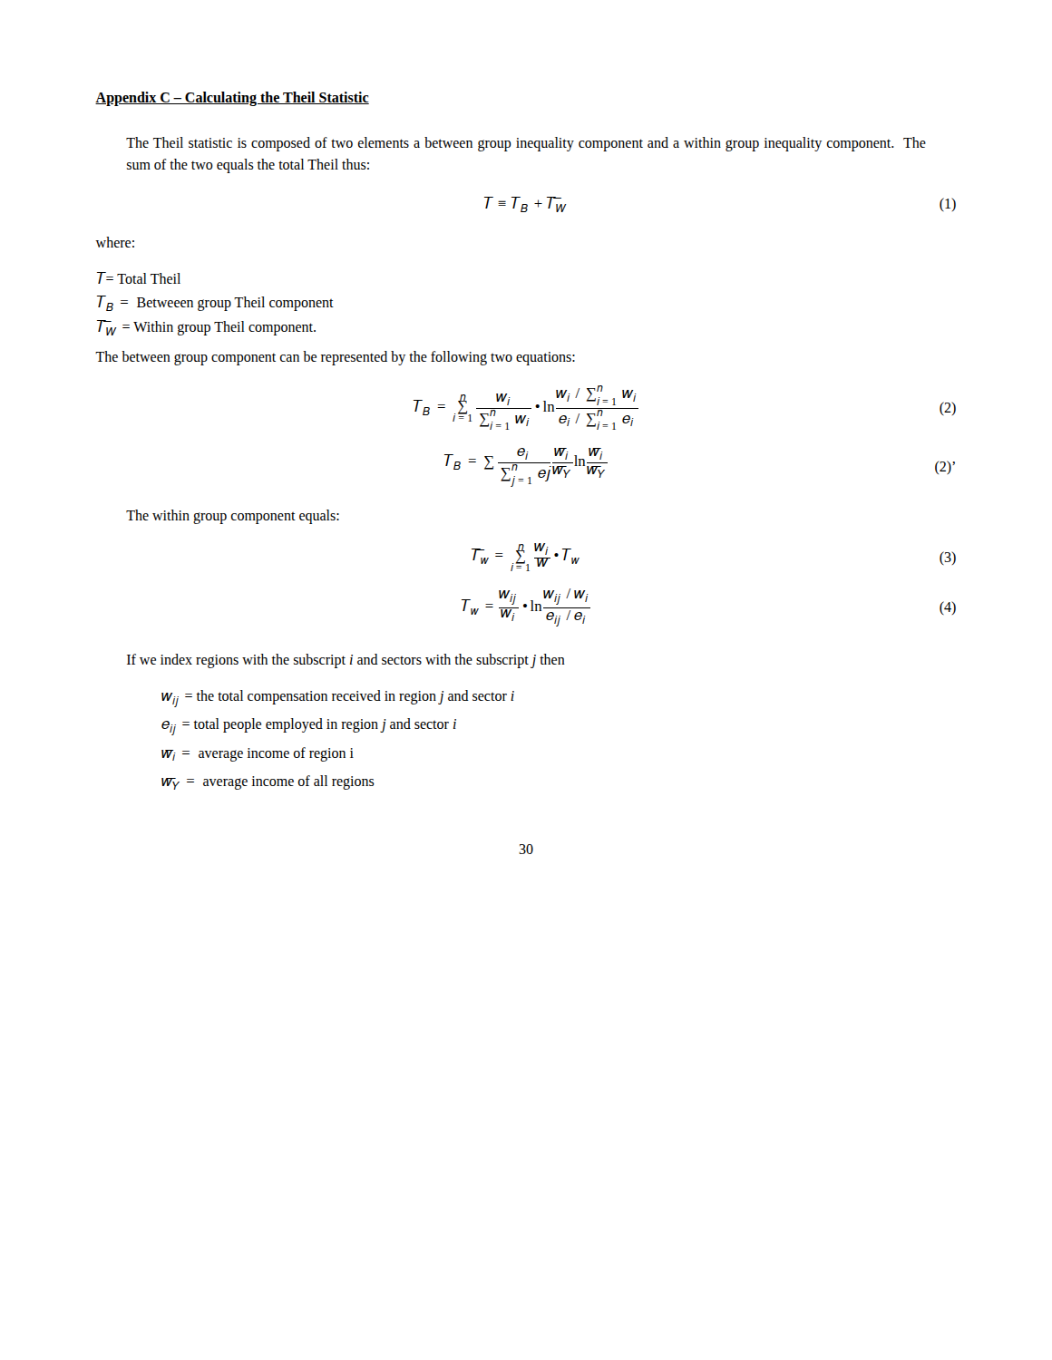Appendix C – Calculating the Theil Statistic
The Theil statistic is composed of two elements a between group inequality component and a within group inequality component. The sum of the two equals the total Theil thus:
T ≡ TB + TW¯
(1)
where:
T= Total Theil
TB= Betweeen group Theil component
TW¯ = Within group Theil component.
The between group component can be represented by the following two equations:
TB = ∑ i=1 n wi ∑ i=1 n wi • ln wi / ∑ i=1 n wi ei / ∑ i=1 n ei
(2)
TB = ∑ ei ∑ j=1 n ej wi¯ wY¯ ln wi¯ wY¯
(2)’
The within group component equals:
Tw¯ = ∑ i=1 n wi w • Tw
(3)
Tw = wij wi • ln wij / wi eij / ei
(4)
If we index regions with the subscript i and sectors with the subscript j then
wij = the total compensation received in region j and sector i
eij = total people employed in region j and sector i
wi¯= average income of region i
wY¯= average income of all regions
30